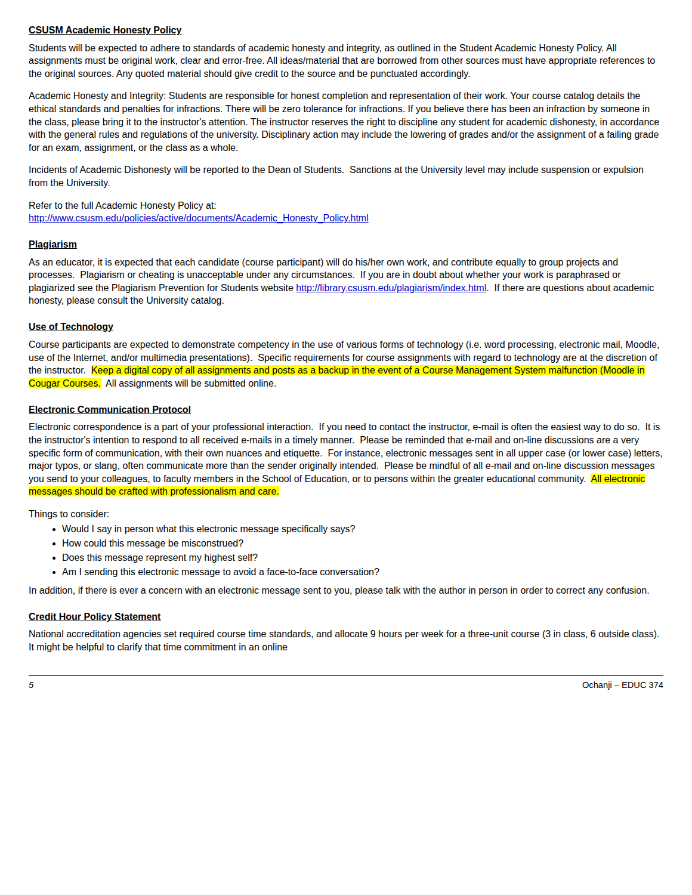CSUSM Academic Honesty Policy
Students will be expected to adhere to standards of academic honesty and integrity, as outlined in the Student Academic Honesty Policy. All assignments must be original work, clear and error-free. All ideas/material that are borrowed from other sources must have appropriate references to the original sources. Any quoted material should give credit to the source and be punctuated accordingly.
Academic Honesty and Integrity: Students are responsible for honest completion and representation of their work. Your course catalog details the ethical standards and penalties for infractions. There will be zero tolerance for infractions. If you believe there has been an infraction by someone in the class, please bring it to the instructor's attention. The instructor reserves the right to discipline any student for academic dishonesty, in accordance with the general rules and regulations of the university. Disciplinary action may include the lowering of grades and/or the assignment of a failing grade for an exam, assignment, or the class as a whole.
Incidents of Academic Dishonesty will be reported to the Dean of Students. Sanctions at the University level may include suspension or expulsion from the University.
Refer to the full Academic Honesty Policy at:
http://www.csusm.edu/policies/active/documents/Academic_Honesty_Policy.html
Plagiarism
As an educator, it is expected that each candidate (course participant) will do his/her own work, and contribute equally to group projects and processes. Plagiarism or cheating is unacceptable under any circumstances. If you are in doubt about whether your work is paraphrased or plagiarized see the Plagiarism Prevention for Students website http://library.csusm.edu/plagiarism/index.html. If there are questions about academic honesty, please consult the University catalog.
Use of Technology
Course participants are expected to demonstrate competency in the use of various forms of technology (i.e. word processing, electronic mail, Moodle, use of the Internet, and/or multimedia presentations). Specific requirements for course assignments with regard to technology are at the discretion of the instructor. Keep a digital copy of all assignments and posts as a backup in the event of a Course Management System malfunction (Moodle in Cougar Courses. All assignments will be submitted online.
Electronic Communication Protocol
Electronic correspondence is a part of your professional interaction. If you need to contact the instructor, e-mail is often the easiest way to do so. It is the instructor's intention to respond to all received e-mails in a timely manner. Please be reminded that e-mail and on-line discussions are a very specific form of communication, with their own nuances and etiquette. For instance, electronic messages sent in all upper case (or lower case) letters, major typos, or slang, often communicate more than the sender originally intended. Please be mindful of all e-mail and on-line discussion messages you send to your colleagues, to faculty members in the School of Education, or to persons within the greater educational community. All electronic messages should be crafted with professionalism and care.
Things to consider:
Would I say in person what this electronic message specifically says?
How could this message be misconstrued?
Does this message represent my highest self?
Am I sending this electronic message to avoid a face-to-face conversation?
In addition, if there is ever a concern with an electronic message sent to you, please talk with the author in person in order to correct any confusion.
Credit Hour Policy Statement
National accreditation agencies set required course time standards, and allocate 9 hours per week for a three-unit course (3 in class, 6 outside class). It might be helpful to clarify that time commitment in an online
5 Ochanji – EDUC 374